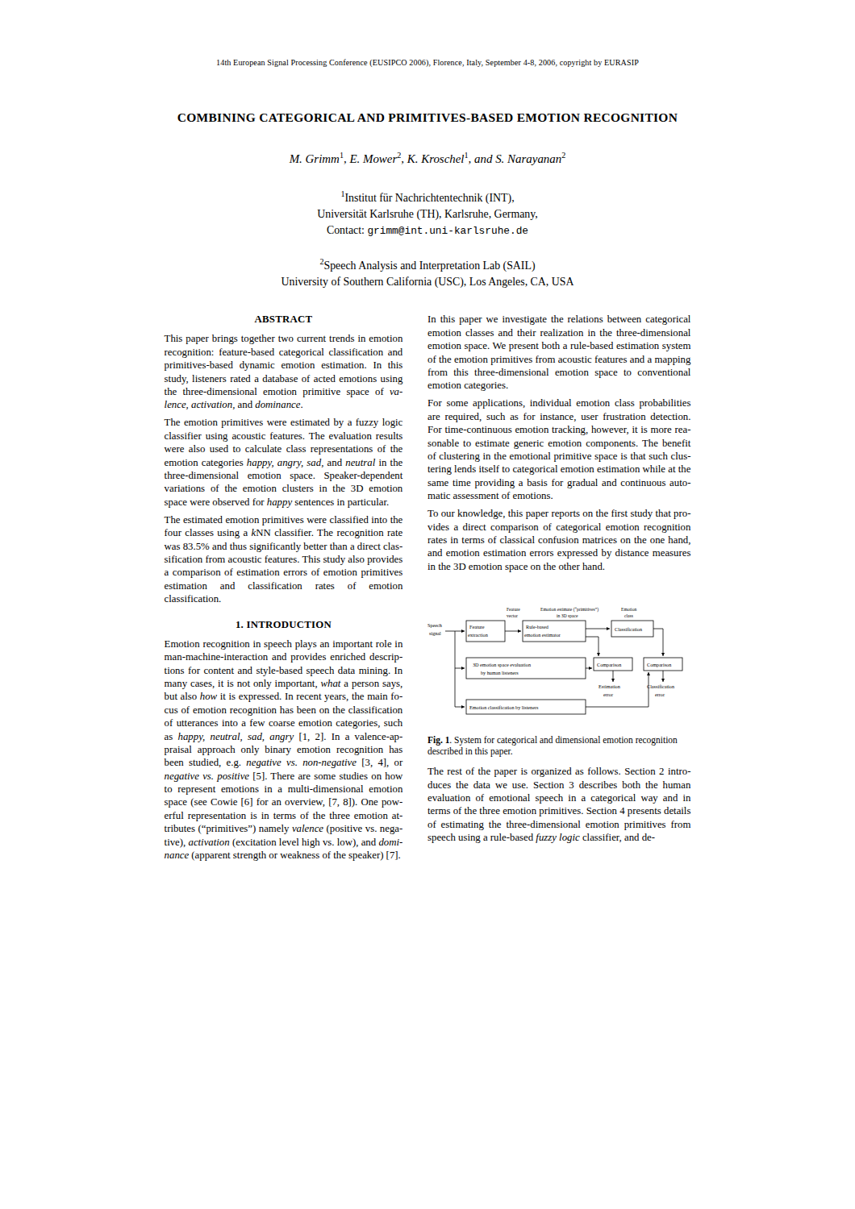14th European Signal Processing Conference (EUSIPCO 2006), Florence, Italy, September 4-8, 2006, copyright by EURASIP
COMBINING CATEGORICAL AND PRIMITIVES-BASED EMOTION RECOGNITION
M. Grimm1, E. Mower2, K. Kroschel1, and S. Narayanan2
1Institut für Nachrichtentechnik (INT),
Universität Karlsruhe (TH), Karlsruhe, Germany,
Contact: grimm@int.uni-karlsruhe.de
2Speech Analysis and Interpretation Lab (SAIL)
University of Southern California (USC), Los Angeles, CA, USA
ABSTRACT
This paper brings together two current trends in emotion recognition: feature-based categorical classification and primitives-based dynamic emotion estimation. In this study, listeners rated a database of acted emotions using the three-dimensional emotion primitive space of valence, activation, and dominance.
The emotion primitives were estimated by a fuzzy logic classifier using acoustic features. The evaluation results were also used to calculate class representations of the emotion categories happy, angry, sad, and neutral in the three-dimensional emotion space. Speaker-dependent variations of the emotion clusters in the 3D emotion space were observed for happy sentences in particular.
The estimated emotion primitives were classified into the four classes using a k NN classifier. The recognition rate was 83.5% and thus significantly better than a direct classification from acoustic features. This study also provides a comparison of estimation errors of emotion primitives estimation and classification rates of emotion classification.
1. INTRODUCTION
Emotion recognition in speech plays an important role in man-machine-interaction and provides enriched descriptions for content and style-based speech data mining. In many cases, it is not only important, what a person says, but also how it is expressed. In recent years, the main focus of emotion recognition has been on the classification of utterances into a few coarse emotion categories, such as happy, neutral, sad, angry [1, 2]. In a valence-appraisal approach only binary emotion recognition has been studied, e.g. negative vs. non-negative [3, 4], or negative vs. positive [5]. There are some studies on how to represent emotions in a multi-dimensional emotion space (see Cowie [6] for an overview, [7, 8]). One powerful representation is in terms of the three emotion attributes (“primitives”) namely valence (positive vs. negative), activation (excitation level high vs. low), and dominance (apparent strength or weakness of the speaker) [7].
In this paper we investigate the relations between categorical emotion classes and their realization in the three-dimensional emotion space. We present both a rule-based estimation system of the emotion primitives from acoustic features and a mapping from this three-dimensional emotion space to conventional emotion categories.
For some applications, individual emotion class probabilities are required, such as for instance, user frustration detection. For time-continuous emotion tracking, however, it is more reasonable to estimate generic emotion components. The benefit of clustering in the emotional primitive space is that such clustering lends itself to categorical emotion estimation while at the same time providing a basis for gradual and continuous automatic assessment of emotions.
To our knowledge, this paper reports on the first study that provides a direct comparison of categorical emotion recognition rates in terms of classical confusion matrices on the one hand, and emotion estimation errors expressed by distance measures in the 3D emotion space on the other hand.
Speech signal Feature extraction Rule-based emotion estimator Classification 3D emotion space evaluation by human listeners Comparison Comparison Emotion classification by listeners Estimation error Classification error Feature vector Emotion estimate (“primitives”) in 3D space Emotion class
Fig. 1. System for categorical and dimensional emotion recognition described in this paper.
The rest of the paper is organized as follows. Section 2 introduces the data we use. Section 3 describes both the human evaluation of emotional speech in a categorical way and in terms of the three emotion primitives. Section 4 presents details of estimating the three-dimensional emotion primitives from speech using a rule-based fuzzy logic classifier, and de-